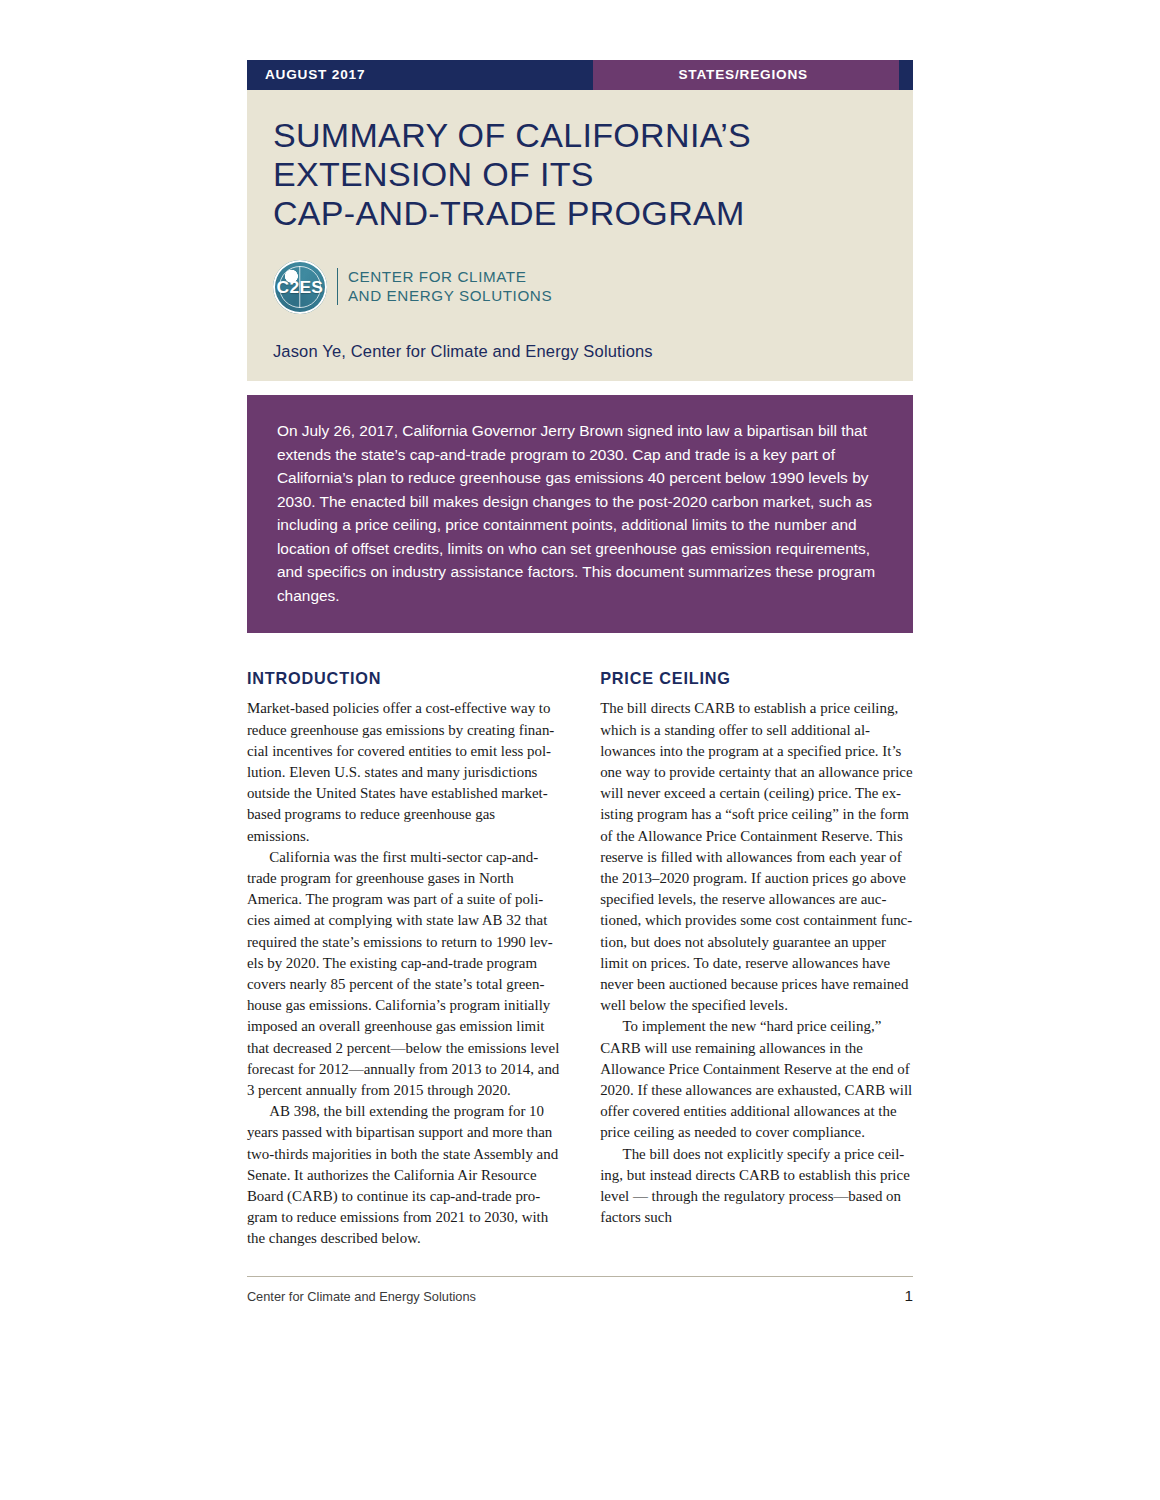AUGUST 2017
STATES/REGIONS
Summary of California’s Extension of its
Cap-and-Trade Program
C2ES
Center for Climate
and Energy Solutions
Jason Ye, Center for Climate and Energy Solutions
On July 26, 2017, California Governor Jerry Brown signed into law a bipartisan bill that extends the state’s cap-and-trade program to 2030. Cap and trade is a key part of California’s plan to reduce greenhouse gas emissions 40 percent below 1990 levels by 2030. The enacted bill makes design changes to the post-2020 carbon market, such as including a price ceiling, price containment points, additional limits to the number and location of offset credits, limits on who can set greenhouse gas emission requirements, and specifics on industry assistance factors. This document summarizes these program changes.
Introduction
Market-based policies offer a cost-effective way to reduce greenhouse gas emissions by creating financial incentives for covered entities to emit less pollution. Eleven U.S. states and many jurisdictions outside the United States have established market-based programs to reduce greenhouse gas emissions.
California was the first multi-sector cap-and-trade program for greenhouse gases in North America. The program was part of a suite of policies aimed at complying with state law AB 32 that required the state’s emissions to return to 1990 levels by 2020. The existing cap-and-trade program covers nearly 85 percent of the state’s total greenhouse gas emissions. California’s program initially imposed an overall greenhouse gas emission limit that decreased 2 percent—below the emissions level forecast for 2012—annually from 2013 to 2014, and 3 percent annually from 2015 through 2020.
AB 398, the bill extending the program for 10 years passed with bipartisan support and more than two-thirds majorities in both the state Assembly and Senate. It authorizes the California Air Resource Board (CARB) to continue its cap-and-trade program to reduce emissions from 2021 to 2030, with the changes described below.
Price Ceiling
The bill directs CARB to establish a price ceiling, which is a standing offer to sell additional allowances into the program at a specified price. It’s one way to provide certainty that an allowance price will never exceed a certain (ceiling) price. The existing program has a “soft price ceiling” in the form of the Allowance Price Containment Reserve. This reserve is filled with allowances from each year of the 2013–2020 program. If auction prices go above specified levels, the reserve allowances are auctioned, which provides some cost containment function, but does not absolutely guarantee an upper limit on prices. To date, reserve allowances have never been auctioned because prices have remained well below the specified levels.
To implement the new “hard price ceiling,” CARB will use remaining allowances in the Allowance Price Containment Reserve at the end of 2020. If these allowances are exhausted, CARB will offer covered entities additional allowances at the price ceiling as needed to cover compliance.
The bill does not explicitly specify a price ceiling, but instead directs CARB to establish this price level — through the regulatory process—based on factors such
Center for Climate and Energy Solutions
1